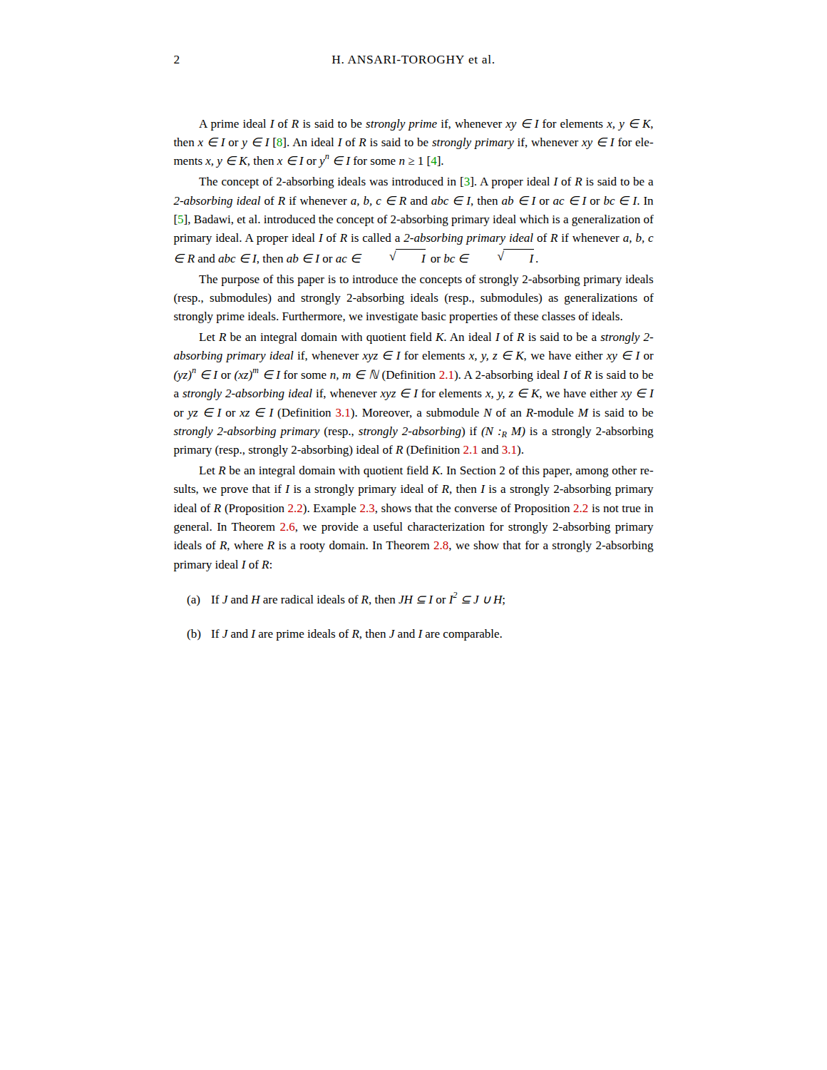2
H. ANSARI-TOROGHY et al.
A prime ideal I of R is said to be strongly prime if, whenever xy ∈ I for elements x, y ∈ K, then x ∈ I or y ∈ I [8]. An ideal I of R is said to be strongly primary if, whenever xy ∈ I for elements x, y ∈ K, then x ∈ I or yn ∈ I for some n ≥ 1 [4].
The concept of 2-absorbing ideals was introduced in [3]. A proper ideal I of R is said to be a 2-absorbing ideal of R if whenever a, b, c ∈ R and abc ∈ I, then ab ∈ I or ac ∈ I or bc ∈ I. In [5], Badawi, et al. introduced the concept of 2-absorbing primary ideal which is a generalization of primary ideal. A proper ideal I of R is called a 2-absorbing primary ideal of R if whenever a, b, c ∈ R and abc ∈ I, then ab ∈ I or ac ∈ I or bc ∈ I.
The purpose of this paper is to introduce the concepts of strongly 2-absorbing primary ideals (resp., submodules) and strongly 2-absorbing ideals (resp., submodules) as generalizations of strongly prime ideals. Furthermore, we investigate basic properties of these classes of ideals.
Let R be an integral domain with quotient field K. An ideal I of R is said to be a strongly 2-absorbing primary ideal if, whenever xyz ∈ I for elements x, y, z ∈ K, we have either xy ∈ I or (yz)n ∈ I or (xz)m ∈ I for some n, m ∈ ℕ (Definition 2.1). A 2-absorbing ideal I of R is said to be a strongly 2-absorbing ideal if, whenever xyz ∈ I for elements x, y, z ∈ K, we have either xy ∈ I or yz ∈ I or xz ∈ I (Definition 3.1). Moreover, a submodule N of an R-module M is said to be strongly 2-absorbing primary (resp., strongly 2-absorbing) if (N :R M) is a strongly 2-absorbing primary (resp., strongly 2-absorbing) ideal of R (Definition 2.1 and 3.1).
Let R be an integral domain with quotient field K. In Section 2 of this paper, among other results, we prove that if I is a strongly primary ideal of R, then I is a strongly 2-absorbing primary ideal of R (Proposition 2.2). Example 2.3, shows that the converse of Proposition 2.2 is not true in general. In Theorem 2.6, we provide a useful characterization for strongly 2-absorbing primary ideals of R, where R is a rooty domain. In Theorem 2.8, we show that for a strongly 2-absorbing primary ideal I of R:
(a) If J and H are radical ideals of R, then JH ⊆ I or I2 ⊆ J ∪ H;
(b) If J and I are prime ideals of R, then J and I are comparable.